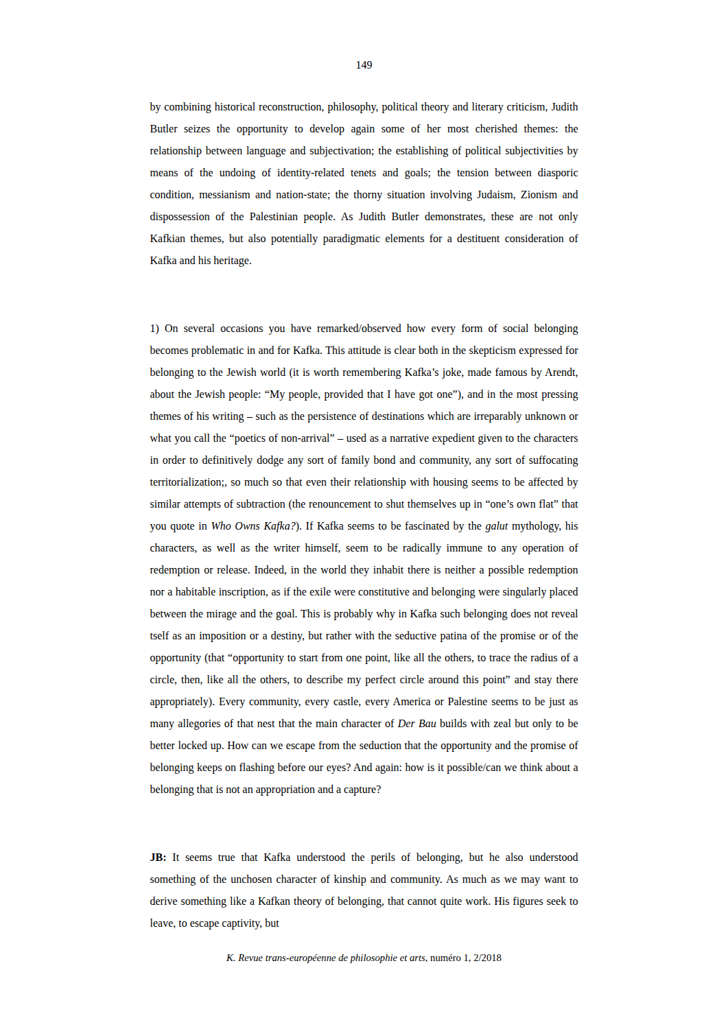149
by combining historical reconstruction, philosophy, political theory and literary criticism, Judith Butler seizes the opportunity to develop again some of her most cherished themes: the relationship between language and subjectivation; the establishing of political subjectivities by means of the undoing of identity-related tenets and goals; the tension between diasporic condition, messianism and nation-state; the thorny situation involving Judaism, Zionism and dispossession of the Palestinian people. As Judith Butler demonstrates, these are not only Kafkian themes, but also potentially paradigmatic elements for a destituent consideration of Kafka and his heritage.
1) On several occasions you have remarked/observed how every form of social belonging becomes problematic in and for Kafka. This attitude is clear both in the skepticism expressed for belonging to the Jewish world (it is worth remembering Kafka’s joke, made famous by Arendt, about the Jewish people: “My people, provided that I have got one”), and in the most pressing themes of his writing – such as the persistence of destinations which are irreparably unknown or what you call the “poetics of non-arrival” – used as a narrative expedient given to the characters in order to definitively dodge any sort of family bond and community, any sort of suffocating territorialization;, so much so that even their relationship with housing seems to be affected by similar attempts of subtraction (the renouncement to shut themselves up in “one’s own flat” that you quote in Who Owns Kafka?). If Kafka seems to be fascinated by the galut mythology, his characters, as well as the writer himself, seem to be radically immune to any operation of redemption or release. Indeed, in the world they inhabit there is neither a possible redemption nor a habitable inscription, as if the exile were constitutive and belonging were singularly placed between the mirage and the goal. This is probably why in Kafka such belonging does not reveal tself as an imposition or a destiny, but rather with the seductive patina of the promise or of the opportunity (that “opportunity to start from one point, like all the others, to trace the radius of a circle, then, like all the others, to describe my perfect circle around this point” and stay there appropriately). Every community, every castle, every America or Palestine seems to be just as many allegories of that nest that the main character of Der Bau builds with zeal but only to be better locked up. How can we escape from the seduction that the opportunity and the promise of belonging keeps on flashing before our eyes? And again: how is it possible/can we think about a belonging that is not an appropriation and a capture?
JB: It seems true that Kafka understood the perils of belonging, but he also understood something of the unchosen character of kinship and community. As much as we may want to derive something like a Kafkan theory of belonging, that cannot quite work. His figures seek to leave, to escape captivity, but
K. Revue trans-européenne de philosophie et arts, numéro 1, 2/2018